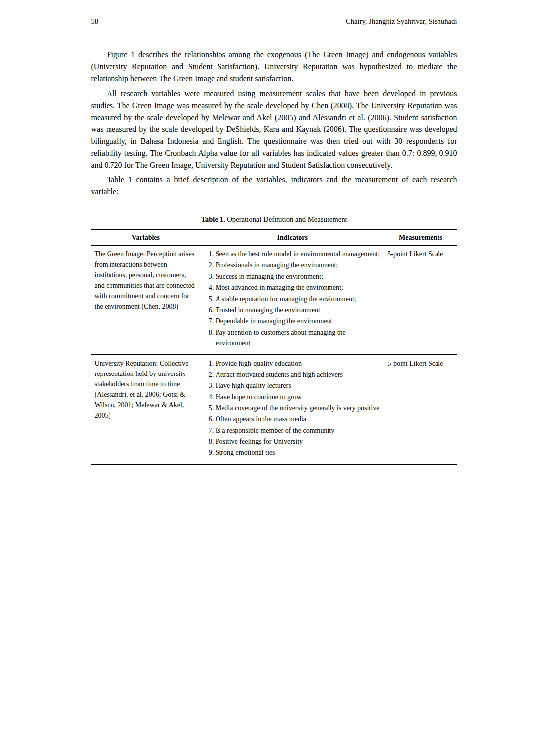58 Chairy, Jhanghiz Syahrivar, Sisnuhadi
Figure 1 describes the relationships among the exogenous (The Green Image) and endogenous variables (University Reputation and Student Satisfaction). University Reputation was hypothesized to mediate the relationship between The Green Image and student satisfaction.
All research variables were measured using measurement scales that have been developed in previous studies. The Green Image was measured by the scale developed by Chen (2008). The University Reputation was measured by the scale developed by Melewar and Akel (2005) and Alessandri et al. (2006). Student satisfaction was measured by the scale developed by DeShields, Kara and Kaynak (2006). The questionnaire was developed bilingually, in Bahasa Indonesia and English. The questionnaire was then tried out with 30 respondents for reliability testing. The Cronbach Alpha value for all variables has indicated values greater than 0.7: 0.899, 0.910 and 0.720 for The Green Image, University Reputation and Student Satisfaction consecutively.
Table 1 contains a brief description of the variables, indicators and the measurement of each research variable:
Table 1. Operational Definition and Measurement
| Variables | Indicators | Measurements |
| --- | --- | --- |
| The Green Image: Perception arises from interactions between institutions, personal, customers, and communities that are connected with commitment and concern for the environment (Chen, 2008) | Seen as the best role model in environmental management; Professionals in managing the environment; Success in managing the environment; Most advanced in managing the environment; A stable reputation for managing the environment; Trusted in managing the environment Dependable in managing the environment Pay attention to customers about managing the environment | 5-point Likert Scale |
| University Reputation: Collective representation held by university stakeholders from time to time (Alessandri, et al, 2006; Gotsi & Wilson, 2001; Melewar & Akel, 2005) | Provide high-quality education Attract motivated students and high achievers Have high quality lecturers Have hope to continue to grow Media coverage of the university generally is very positive Often appears in the mass media Is a responsible member of the community Positive feelings for University Strong emotional ties | 5-point Likert Scale |